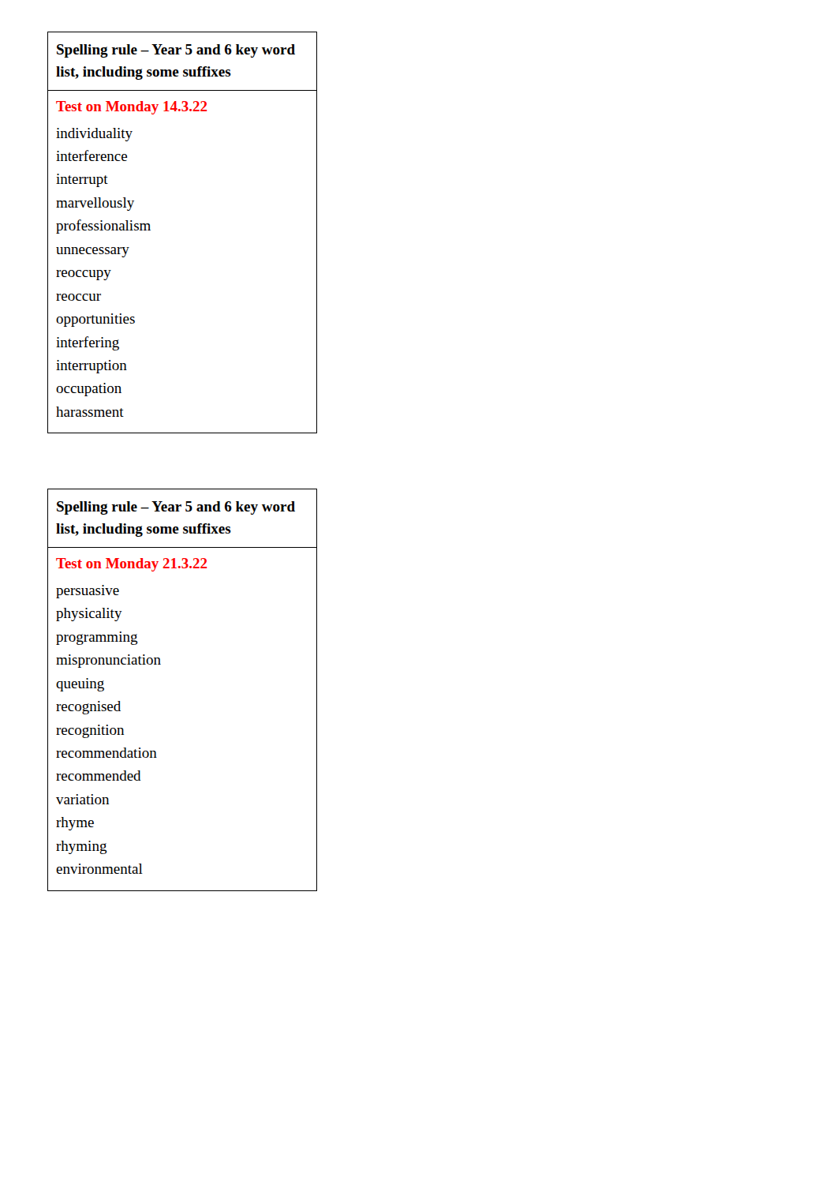Spelling rule – Year 5 and 6 key word list, including some suffixes
Test on Monday 14.3.22
individuality
interference
interrupt
marvellously
professionalism
unnecessary
reoccupy
reoccur
opportunities
interfering
interruption
occupation
harassment
Spelling rule – Year 5 and 6 key word list, including some suffixes
Test on Monday 21.3.22
persuasive
physicality
programming
mispronunciation
queuing
recognised
recognition
recommendation
recommended
variation
rhyme
rhyming
environmental